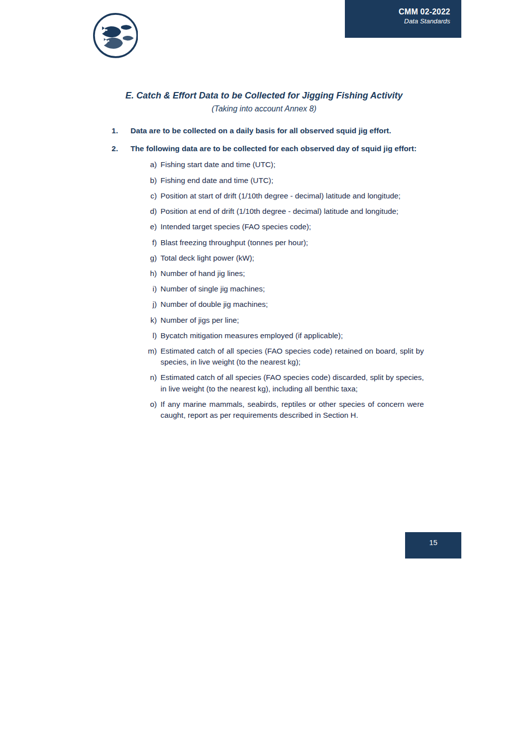CMM 02-2022
Data Standards
E. Catch & Effort Data to be Collected for Jigging Fishing Activity
(Taking into account Annex 8)
Data are to be collected on a daily basis for all observed squid jig effort.
The following data are to be collected for each observed day of squid jig effort:
Fishing start date and time (UTC);
Fishing end date and time (UTC);
Position at start of drift (1/10th degree - decimal) latitude and longitude;
Position at end of drift (1/10th degree - decimal) latitude and longitude;
Intended target species (FAO species code);
Blast freezing throughput (tonnes per hour);
Total deck light power (kW);
Number of hand jig lines;
Number of single jig machines;
Number of double jig machines;
Number of jigs per line;
Bycatch mitigation measures employed (if applicable);
Estimated catch of all species (FAO species code) retained on board, split by species, in live weight (to the nearest kg);
Estimated catch of all species (FAO species code) discarded, split by species, in live weight (to the nearest kg), including all benthic taxa;
If any marine mammals, seabirds, reptiles or other species of concern were caught, report as per requirements described in Section H.
15